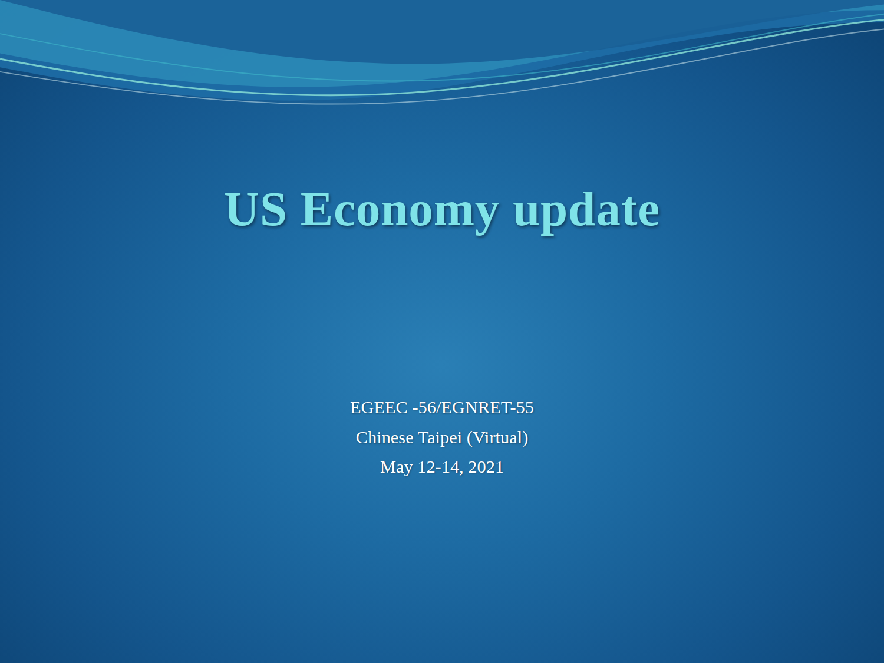US Economy update
EGEEC -56/EGNRET-55
Chinese Taipei (Virtual)
May 12-14, 2021